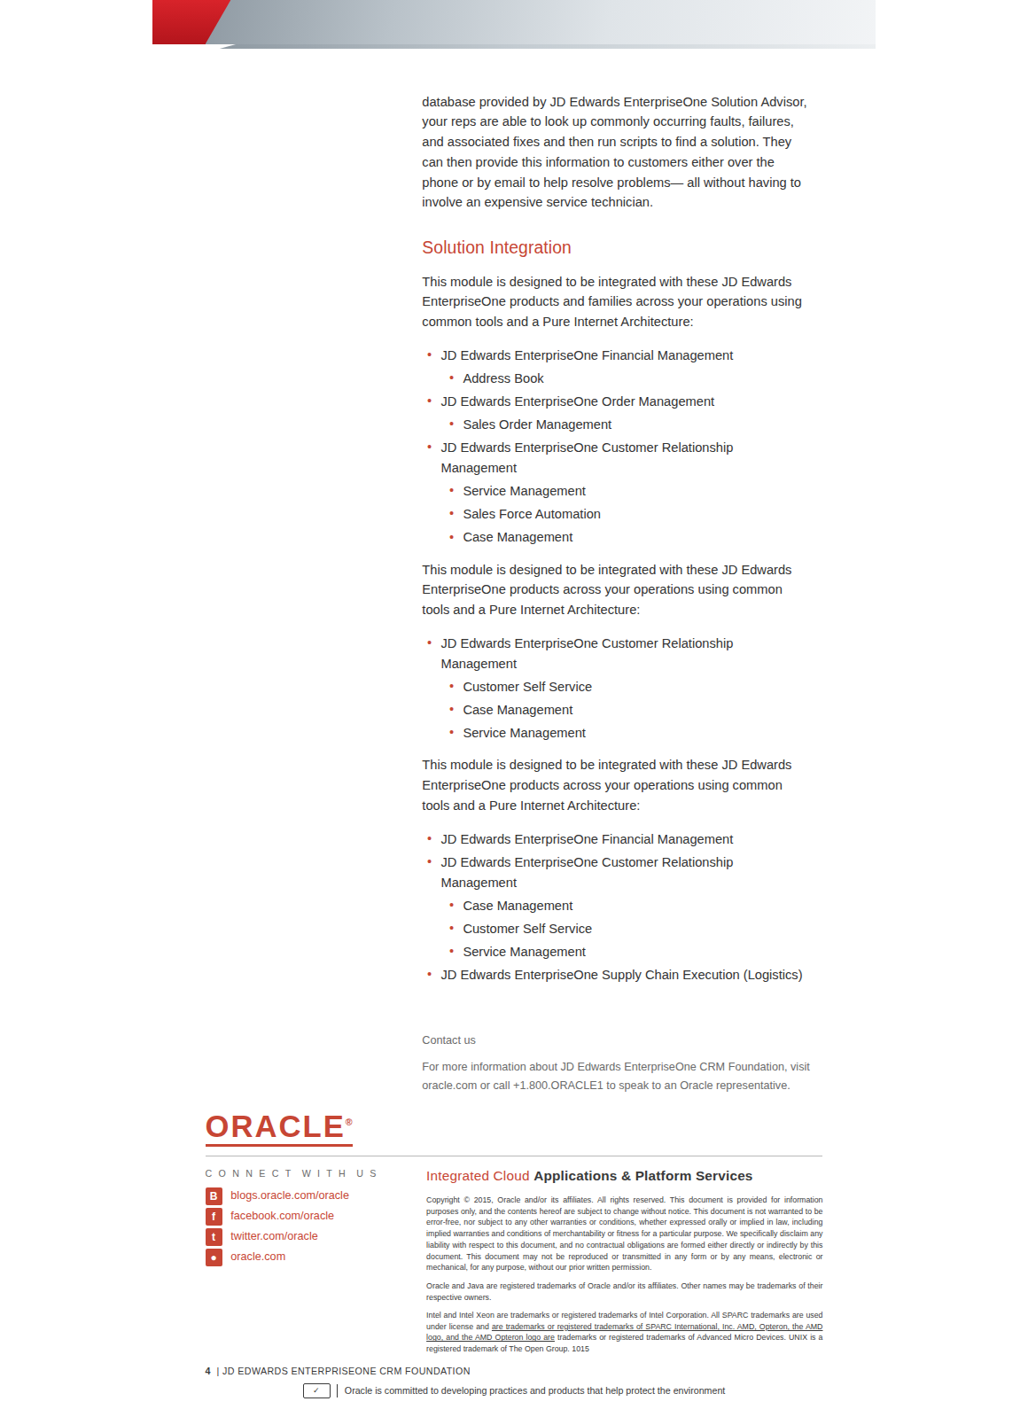database provided by JD Edwards EnterpriseOne Solution Advisor, your reps are able to look up commonly occurring faults, failures, and associated fixes and then run scripts to find a solution. They can then provide this information to customers either over the phone or by email to help resolve problems— all without having to involve an expensive service technician.
Solution Integration
This module is designed to be integrated with these JD Edwards EnterpriseOne products and families across your operations using common tools and a Pure Internet Architecture:
JD Edwards EnterpriseOne Financial Management
Address Book
JD Edwards EnterpriseOne Order Management
Sales Order Management
JD Edwards EnterpriseOne Customer Relationship Management
Service Management
Sales Force Automation
Case Management
This module is designed to be integrated with these JD Edwards EnterpriseOne products across your operations using common tools and a Pure Internet Architecture:
JD Edwards EnterpriseOne Customer Relationship Management
Customer Self Service
Case Management
Service Management
This module is designed to be integrated with these JD Edwards EnterpriseOne products across your operations using common tools and a Pure Internet Architecture:
JD Edwards EnterpriseOne Financial Management
JD Edwards EnterpriseOne Customer Relationship Management
Case Management
Customer Self Service
Service Management
JD Edwards EnterpriseOne Supply Chain Execution (Logistics)
Contact us
For more information about JD Edwards EnterpriseOne CRM Foundation, visit oracle.com or call +1.800.ORACLE1 to speak to an Oracle representative.
ORACLE®
C O N N E C T W I T H U S
Bblogs.oracle.com/oracle
ffacebook.com/oracle
ttwitter.com/oracle
●oracle.com
Integrated Cloud Applications & Platform Services
Copyright © 2015, Oracle and/or its affiliates. All rights reserved. This document is provided for information purposes only, and the contents hereof are subject to change without notice. This document is not warranted to be error-free, nor subject to any other warranties or conditions, whether expressed orally or implied in law, including implied warranties and conditions of merchantability or fitness for a particular purpose. We specifically disclaim any liability with respect to this document, and no contractual obligations are formed either directly or indirectly by this document. This document may not be reproduced or transmitted in any form or by any means, electronic or mechanical, for any purpose, without our prior written permission.
Oracle and Java are registered trademarks of Oracle and/or its affiliates. Other names may be trademarks of their respective owners.
Intel and Intel Xeon are trademarks or registered trademarks of Intel Corporation. All SPARC trademarks are used under license and are trademarks or registered trademarks of SPARC International, Inc. AMD, Opteron, the AMD logo, and the AMD Opteron logo are trademarks or registered trademarks of Advanced Micro Devices. UNIX is a registered trademark of The Open Group. 1015
4 | JD EDWARDS ENTERPRISEONE CRM FOUNDATION
✓ Oracle is committed to developing practices and products that help protect the environment